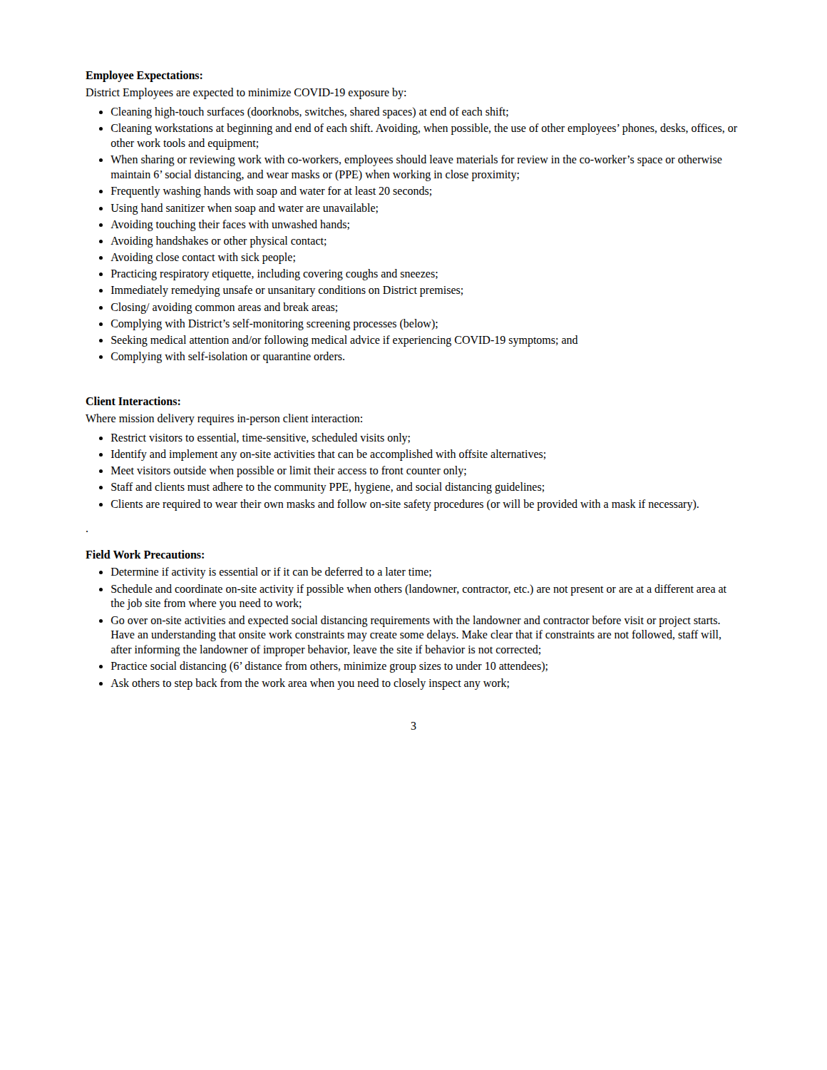Employee Expectations:
District Employees are expected to minimize COVID-19 exposure by:
Cleaning high-touch surfaces (doorknobs, switches, shared spaces) at end of each shift;
Cleaning workstations at beginning and end of each shift. Avoiding, when possible, the use of other employees’ phones, desks, offices, or other work tools and equipment;
When sharing or reviewing work with co-workers, employees should leave materials for review in the co-worker’s space or otherwise maintain 6’ social distancing, and wear masks or (PPE) when working in close proximity;
Frequently washing hands with soap and water for at least 20 seconds;
Using hand sanitizer when soap and water are unavailable;
Avoiding touching their faces with unwashed hands;
Avoiding handshakes or other physical contact;
Avoiding close contact with sick people;
Practicing respiratory etiquette, including covering coughs and sneezes;
Immediately remedying unsafe or unsanitary conditions on District premises;
Closing/ avoiding common areas and break areas;
Complying with District’s self-monitoring screening processes (below);
Seeking medical attention and/or following medical advice if experiencing COVID-19 symptoms; and
Complying with self-isolation or quarantine orders.
Client Interactions:
Where mission delivery requires in-person client interaction:
Restrict visitors to essential, time-sensitive, scheduled visits only;
Identify and implement any on-site activities that can be accomplished with offsite alternatives;
Meet visitors outside when possible or limit their access to front counter only;
Staff and clients must adhere to the community PPE, hygiene, and social distancing guidelines;
Clients are required to wear their own masks and follow on-site safety procedures (or will be provided with a mask if necessary).
.
Field Work Precautions:
Determine if activity is essential or if it can be deferred to a later time;
Schedule and coordinate on-site activity if possible when others (landowner, contractor, etc.) are not present or are at a different area at the job site from where you need to work;
Go over on-site activities and expected social distancing requirements with the landowner and contractor before visit or project starts. Have an understanding that onsite work constraints may create some delays. Make clear that if constraints are not followed, staff will, after informing the landowner of improper behavior, leave the site if behavior is not corrected;
Practice social distancing (6’ distance from others, minimize group sizes to under 10 attendees);
Ask others to step back from the work area when you need to closely inspect any work;
3